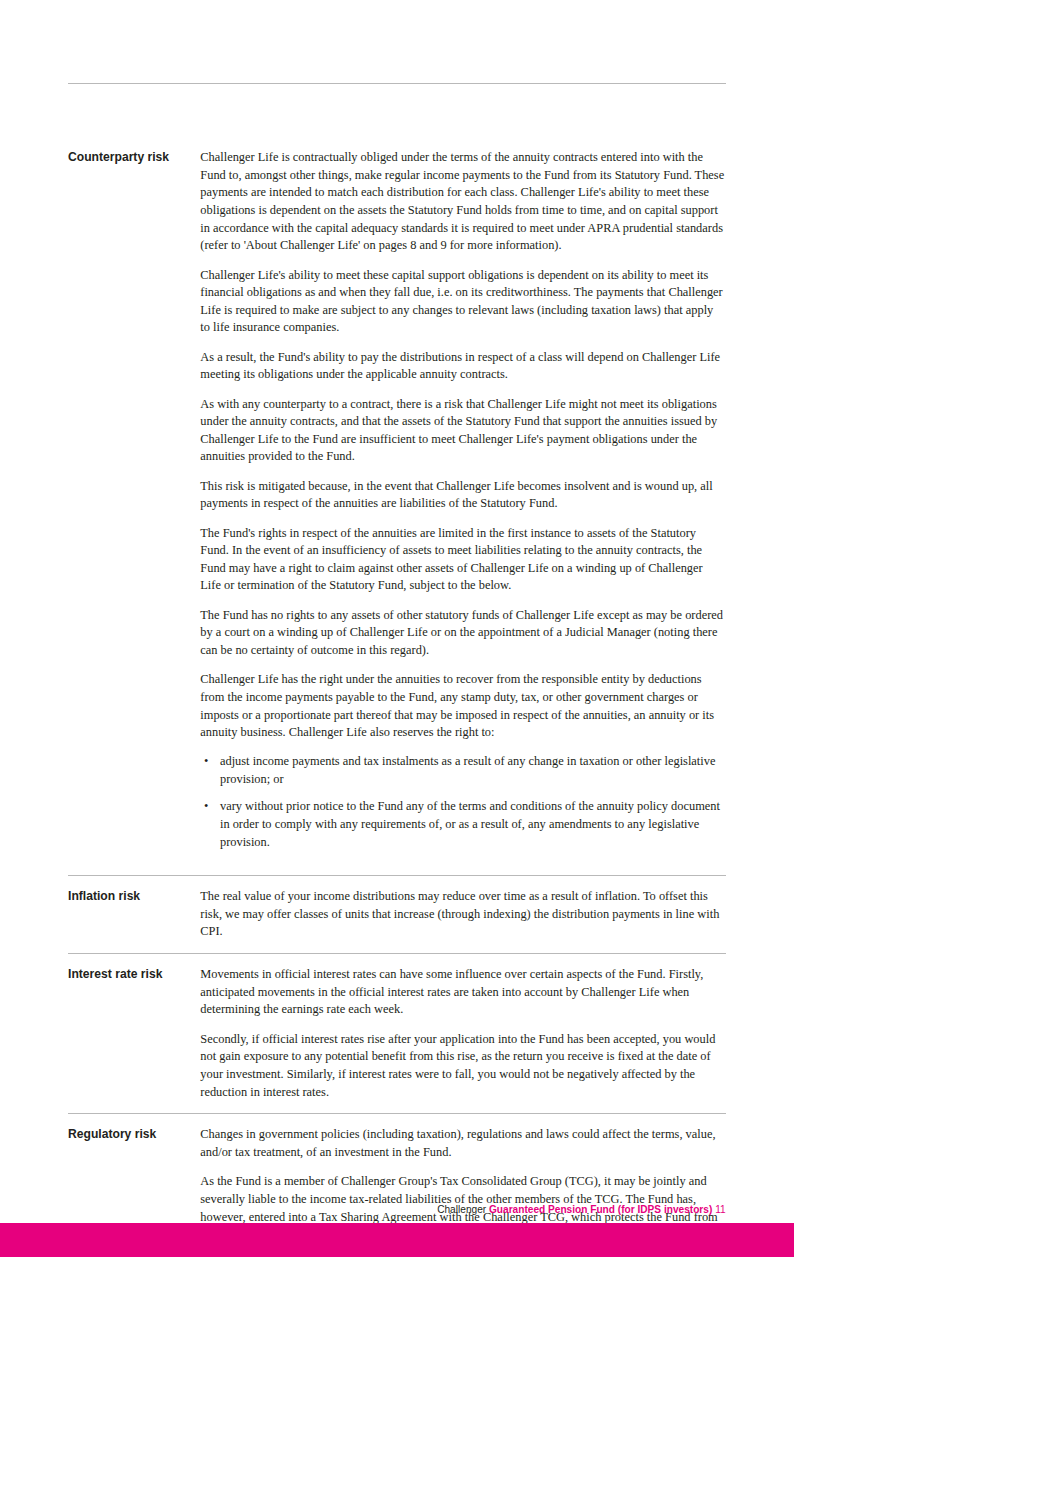| Counterparty risk | Challenger Life is contractually obliged under the terms of the annuity contracts entered into with the Fund to, amongst other things, make regular income payments to the Fund from its Statutory Fund. These payments are intended to match each distribution for each class. Challenger Life's ability to meet these obligations is dependent on the assets the Statutory Fund holds from time to time, and on capital support in accordance with the capital adequacy standards it is required to meet under APRA prudential standards (refer to 'About Challenger Life' on pages 8 and 9 for more information). Challenger Life's ability to meet these capital support obligations is dependent on its ability to meet its financial obligations as and when they fall due, i.e. on its creditworthiness. The payments that Challenger Life is required to make are subject to any changes to relevant laws (including taxation laws) that apply to life insurance companies. As a result, the Fund's ability to pay the distributions in respect of a class will depend on Challenger Life meeting its obligations under the applicable annuity contracts. As with any counterparty to a contract, there is a risk that Challenger Life might not meet its obligations under the annuity contracts, and that the assets of the Statutory Fund that support the annuities issued by Challenger Life to the Fund are insufficient to meet Challenger Life's payment obligations under the annuities provided to the Fund. This risk is mitigated because, in the event that Challenger Life becomes insolvent and is wound up, all payments in respect of the annuities are liabilities of the Statutory Fund. The Fund's rights in respect of the annuities are limited in the first instance to assets of the Statutory Fund. In the event of an insufficiency of assets to meet liabilities relating to the annuity contracts, the Fund may have a right to claim against other assets of Challenger Life on a winding up of Challenger Life or termination of the Statutory Fund, subject to the below. The Fund has no rights to any assets of other statutory funds of Challenger Life except as may be ordered by a court on a winding up of Challenger Life or on the appointment of a Judicial Manager (noting there can be no certainty of outcome in this regard). Challenger Life has the right under the annuities to recover from the responsible entity by deductions from the income payments payable to the Fund, any stamp duty, tax, or other government charges or imposts or a proportionate part thereof that may be imposed in respect of the annuities, an annuity or its annuity business. Challenger Life also reserves the right to: adjust income payments and tax instalments as a result of any change in taxation or other legislative provision; or vary without prior notice to the Fund any of the terms and conditions of the annuity policy document in order to comply with any requirements of, or as a result of, any amendments to any legislative provision. |
| Inflation risk | The real value of your income distributions may reduce over time as a result of inflation. To offset this risk, we may offer classes of units that increase (through indexing) the distribution payments in line with CPI. |
| Interest rate risk | Movements in official interest rates can have some influence over certain aspects of the Fund. Firstly, anticipated movements in the official interest rates are taken into account by Challenger Life when determining the earnings rate each week. Secondly, if official interest rates rise after your application into the Fund has been accepted, you would not gain exposure to any potential benefit from this rise, as the return you receive is fixed at the date of your investment. Similarly, if interest rates were to fall, you would not be negatively affected by the reduction in interest rates. |
| Regulatory risk | Changes in government policies (including taxation), regulations and laws could affect the terms, value, and/or tax treatment, of an investment in the Fund. As the Fund is a member of Challenger Group's Tax Consolidated Group (TCG), it may be jointly and severally liable to the income tax-related liabilities of the other members of the TCG. The Fund has, however, entered into a Tax Sharing Agreement with the Challenger TCG, which protects the Fund from the income tax-related liabilities of the other members of the Challenger TCG. |
Challenger Guaranteed Pension Fund (for IDPS investors) 11